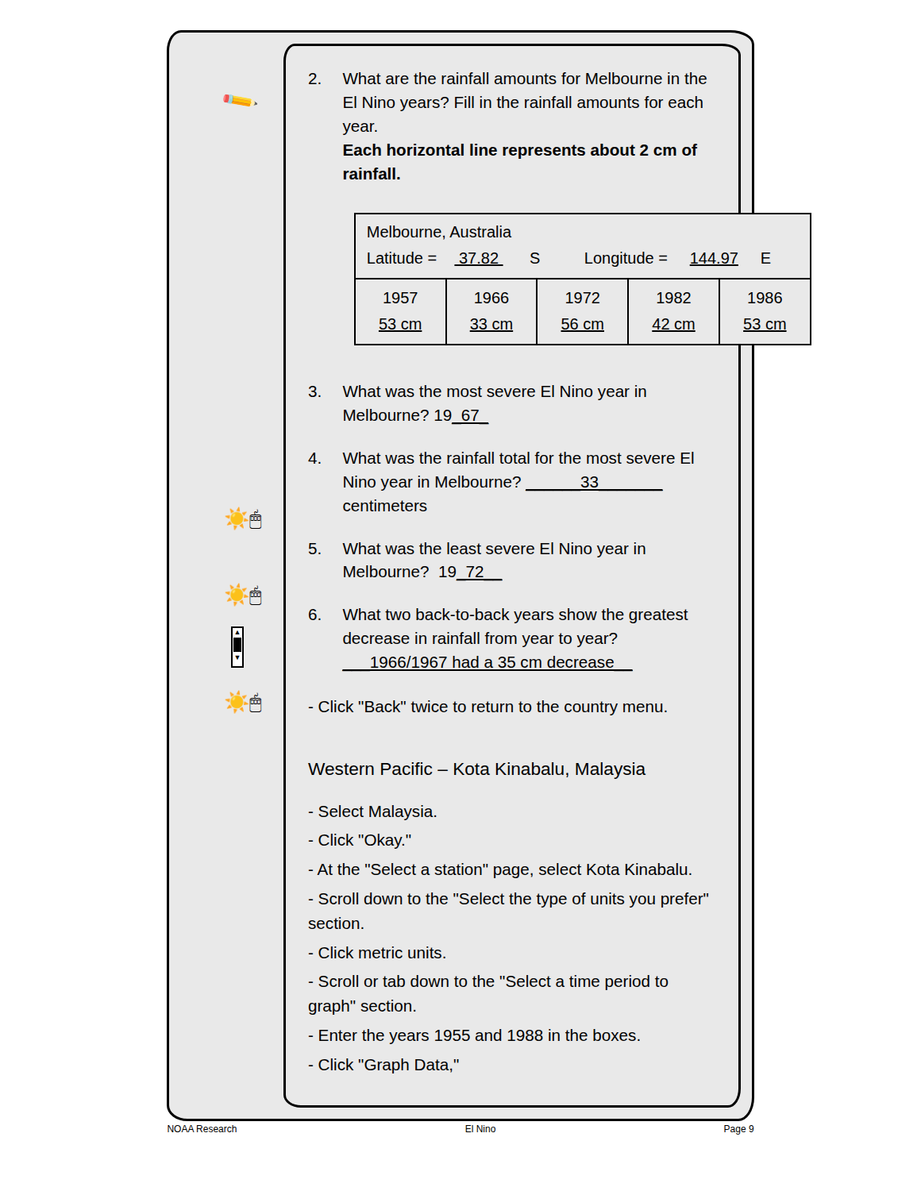✏️
☀️🖱
☀️🖱
▲
▼
☀️🖱
2. What are the rainfall amounts for Melbourne in the El Nino years? Fill in the rainfall amounts for each year.
Each horizontal line represents about 2 cm of rainfall.
| Melbourne, Australia | |
| Latitude = 37.82 S Longitude = 144.97 E |
| 1957 53 cm | 1966 33 cm | 1972 56 cm | 1982 42 cm | 1986 53 cm |
3. What was the most severe El Nino year in Melbourne? 19_67_
4. What was the rainfall total for the most severe El Nino year in Melbourne? ______33_______ centimeters
5. What was the least severe El Nino year in Melbourne? 19_72__
6. What two back-to-back years show the greatest decrease in rainfall from year to year? ___1966/1967 had a 35 cm decrease__
- Click "Back" twice to return to the country menu.
Western Pacific – Kota Kinabalu, Malaysia
- Select Malaysia.
- Click "Okay."
- At the "Select a station" page, select Kota Kinabalu.
- Scroll down to the "Select the type of units you prefer" section.
- Click metric units.
- Scroll or tab down to the "Select a time period to graph" section.
- Enter the years 1955 and 1988 in the boxes.
- Click "Graph Data,"
NOAA Research
El Nino
Page 9